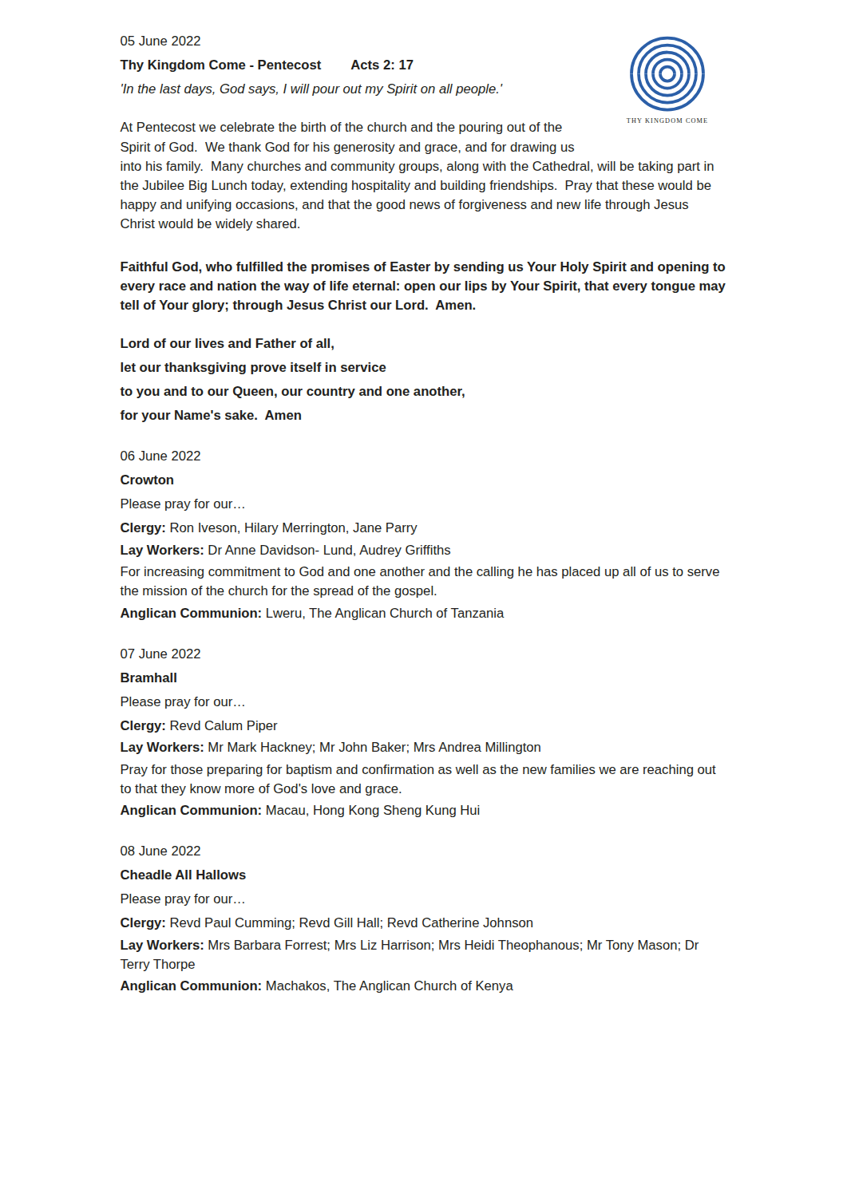THY KINGDOM COME
05 June 2022
Thy Kingdom Come - Pentecost Acts 2: 17
'In the last days, God says, I will pour out my Spirit on all people.'
At Pentecost we celebrate the birth of the church and the pouring out of the Spirit of God. We thank God for his generosity and grace, and for drawing us into his family. Many churches and community groups, along with the Cathedral, will be taking part in the Jubilee Big Lunch today, extending hospitality and building friendships. Pray that these would be happy and unifying occasions, and that the good news of forgiveness and new life through Jesus Christ would be widely shared.
Faithful God, who fulfilled the promises of Easter by sending us Your Holy Spirit and opening to every race and nation the way of life eternal: open our lips by Your Spirit, that every tongue may tell of Your glory; through Jesus Christ our Lord. Amen.
Lord of our lives and Father of all,
let our thanksgiving prove itself in service
to you and to our Queen, our country and one another,
for your Name's sake. Amen
06 June 2022
Crowton
Please pray for our…
Clergy: Ron Iveson, Hilary Merrington, Jane Parry
Lay Workers: Dr Anne Davidson- Lund, Audrey Griffiths
For increasing commitment to God and one another and the calling he has placed up all of us to serve the mission of the church for the spread of the gospel.
Anglican Communion: Lweru, The Anglican Church of Tanzania
07 June 2022
Bramhall
Please pray for our…
Clergy: Revd Calum Piper
Lay Workers: Mr Mark Hackney; Mr John Baker; Mrs Andrea Millington
Pray for those preparing for baptism and confirmation as well as the new families we are reaching out to that they know more of God's love and grace.
Anglican Communion: Macau, Hong Kong Sheng Kung Hui
08 June 2022
Cheadle All Hallows
Please pray for our…
Clergy: Revd Paul Cumming; Revd Gill Hall; Revd Catherine Johnson
Lay Workers: Mrs Barbara Forrest; Mrs Liz Harrison; Mrs Heidi Theophanous; Mr Tony Mason; Dr Terry Thorpe
Anglican Communion: Machakos, The Anglican Church of Kenya